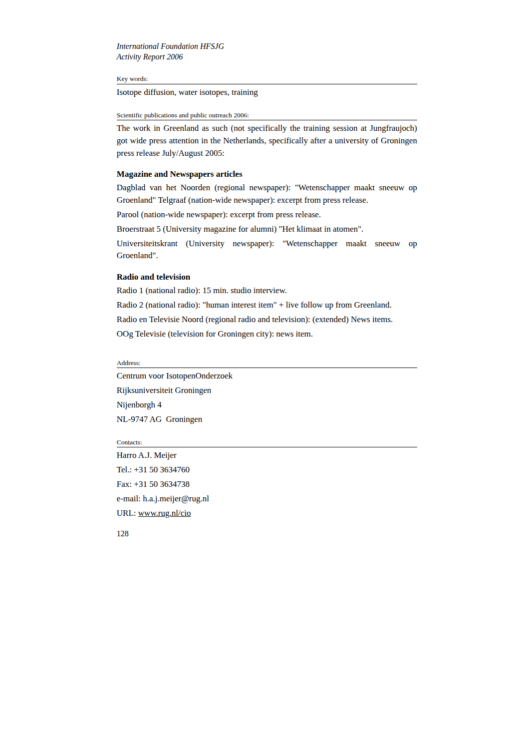International Foundation HFSJG
Activity Report 2006
Key words:
Isotope diffusion, water isotopes, training
Scientific publications and public outreach 2006:
The work in Greenland as such (not specifically the training session at Jungfraujoch) got wide press attention in the Netherlands, specifically after a university of Groningen press release July/August 2005:
Magazine and Newspapers articles
Dagblad van het Noorden (regional newspaper): "Wetenschapper maakt sneeuw op Groenland" Telgraaf (nation-wide newspaper): excerpt from press release.
Parool (nation-wide newspaper): excerpt from press release.
Broerstraat 5 (University magazine for alumni) "Het klimaat in atomen".
Universiteitskrant (University newspaper): "Wetenschapper maakt sneeuw op Groenland".
Radio and television
Radio 1 (national radio): 15 min. studio interview.
Radio 2 (national radio): "human interest item" + live follow up from Greenland.
Radio en Televisie Noord (regional radio and television): (extended) News items.
OOg Televisie (television for Groningen city): news item.
Address:
Centrum voor IsotopenOnderzoek
Rijksuniversiteit Groningen
Nijenborgh 4
NL-9747 AG Groningen
Contacts:
Harro A.J. Meijer
Tel.: +31 50 3634760
Fax: +31 50 3634738
e-mail: h.a.j.meijer@rug.nl
URL: www.rug.nl/cio
128